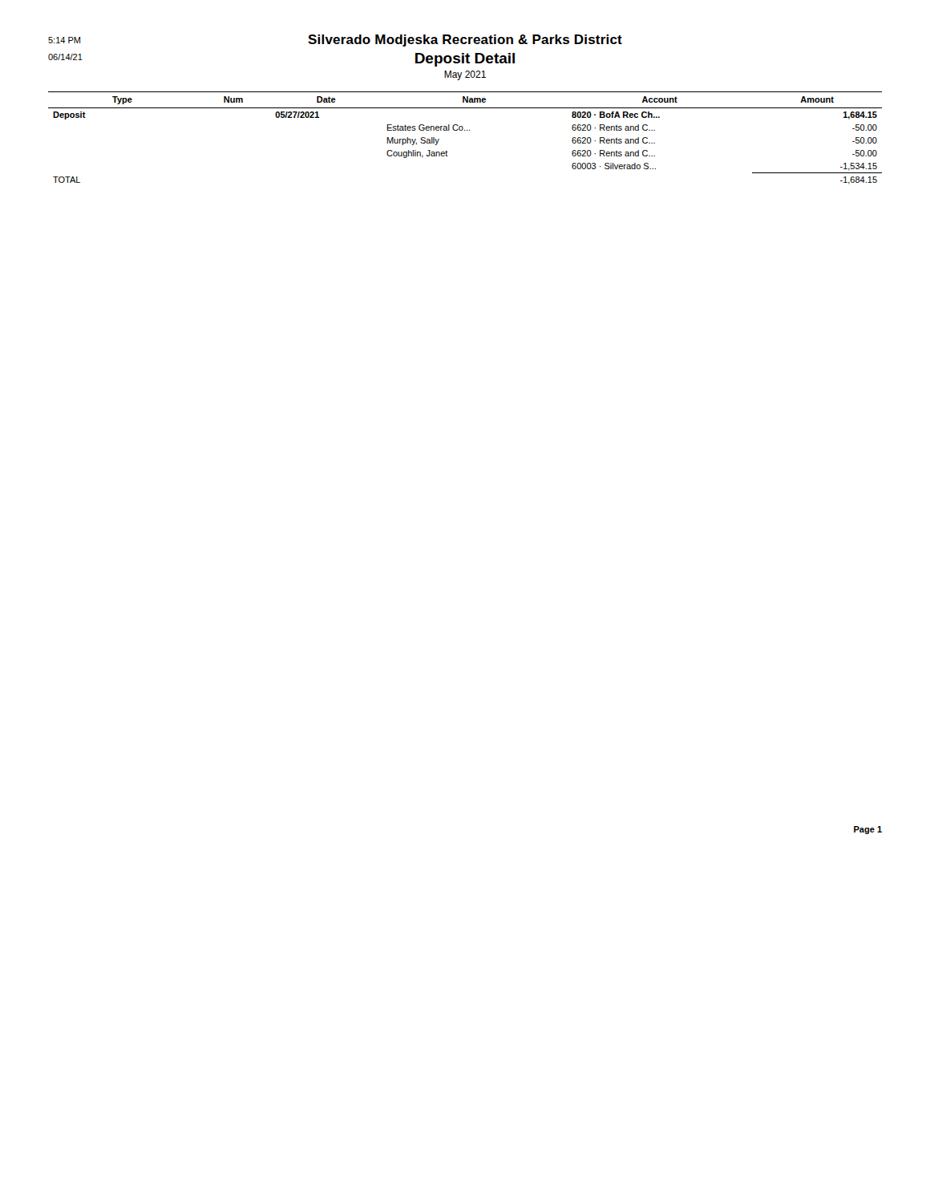5:14 PM
06/14/21
Silverado Modjeska Recreation & Parks District
Deposit Detail
May 2021
| Type | Num | Date | Name | Account | Amount |
| --- | --- | --- | --- | --- | --- |
| Deposit | | 05/27/2021 | | 8020 · BofA Rec Ch... | 1,684.15 |
| | | | Estates General Co... | 6620 · Rents and C... | -50.00 |
| | | | Murphy, Sally | 6620 · Rents and C... | -50.00 |
| | | | Coughlin, Janet | 6620 · Rents and C... | -50.00 |
| | | | | 60003 · Silverado S... | -1,534.15 |
| TOTAL | | | | | -1,684.15 |
Page 1